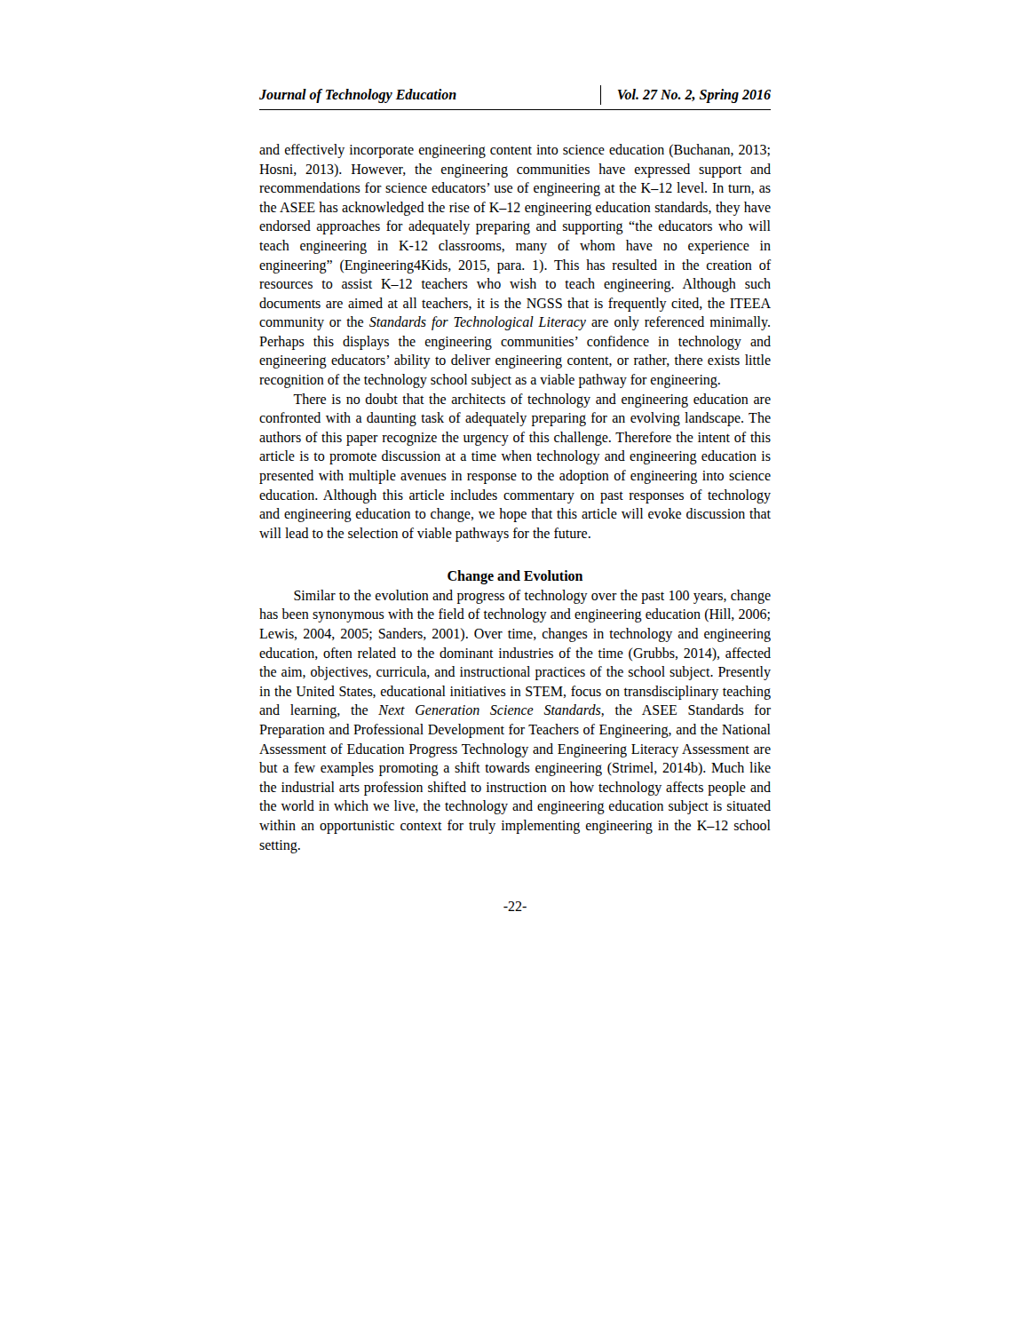Journal of Technology Education
Vol. 27 No. 2, Spring 2016
and effectively incorporate engineering content into science education (Buchanan, 2013; Hosni, 2013). However, the engineering communities have expressed support and recommendations for science educators’ use of engineering at the K–12 level. In turn, as the ASEE has acknowledged the rise of K–12 engineering education standards, they have endorsed approaches for adequately preparing and supporting “the educators who will teach engineering in K-12 classrooms, many of whom have no experience in engineering” (Engineering4Kids, 2015, para. 1). This has resulted in the creation of resources to assist K–12 teachers who wish to teach engineering. Although such documents are aimed at all teachers, it is the NGSS that is frequently cited, the ITEEA community or the Standards for Technological Literacy are only referenced minimally. Perhaps this displays the engineering communities’ confidence in technology and engineering educators’ ability to deliver engineering content, or rather, there exists little recognition of the technology school subject as a viable pathway for engineering.
There is no doubt that the architects of technology and engineering education are confronted with a daunting task of adequately preparing for an evolving landscape. The authors of this paper recognize the urgency of this challenge. Therefore the intent of this article is to promote discussion at a time when technology and engineering education is presented with multiple avenues in response to the adoption of engineering into science education. Although this article includes commentary on past responses of technology and engineering education to change, we hope that this article will evoke discussion that will lead to the selection of viable pathways for the future.
Change and Evolution
Similar to the evolution and progress of technology over the past 100 years, change has been synonymous with the field of technology and engineering education (Hill, 2006; Lewis, 2004, 2005; Sanders, 2001). Over time, changes in technology and engineering education, often related to the dominant industries of the time (Grubbs, 2014), affected the aim, objectives, curricula, and instructional practices of the school subject. Presently in the United States, educational initiatives in STEM, focus on transdisciplinary teaching and learning, the Next Generation Science Standards, the ASEE Standards for Preparation and Professional Development for Teachers of Engineering, and the National Assessment of Education Progress Technology and Engineering Literacy Assessment are but a few examples promoting a shift towards engineering (Strimel, 2014b). Much like the industrial arts profession shifted to instruction on how technology affects people and the world in which we live, the technology and engineering education subject is situated within an opportunistic context for truly implementing engineering in the K–12 school setting.
-22-